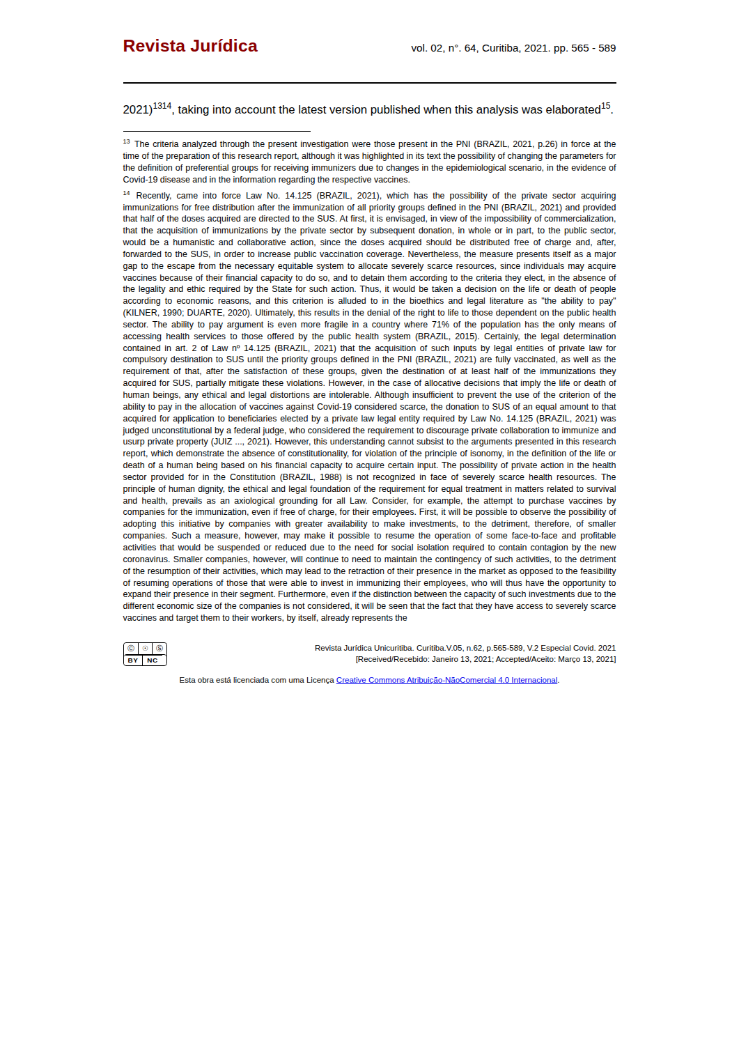Revista Jurídica
vol. 02, n°. 64, Curitiba, 2021. pp. 565 - 589
2021)1314, taking into account the latest version published when this analysis was elaborated15.
13 The criteria analyzed through the present investigation were those present in the PNI (BRAZIL, 2021, p.26) in force at the time of the preparation of this research report, although it was highlighted in its text the possibility of changing the parameters for the definition of preferential groups for receiving immunizers due to changes in the epidemiological scenario, in the evidence of Covid-19 disease and in the information regarding the respective vaccines.
14 Recently, came into force Law No. 14.125 (BRAZIL, 2021), which has the possibility of the private sector acquiring immunizations for free distribution after the immunization of all priority groups defined in the PNI (BRAZIL, 2021) and provided that half of the doses acquired are directed to the SUS. At first, it is envisaged, in view of the impossibility of commercialization, that the acquisition of immunizations by the private sector by subsequent donation, in whole or in part, to the public sector, would be a humanistic and collaborative action, since the doses acquired should be distributed free of charge and, after, forwarded to the SUS, in order to increase public vaccination coverage. Nevertheless, the measure presents itself as a major gap to the escape from the necessary equitable system to allocate severely scarce resources, since individuals may acquire vaccines because of their financial capacity to do so, and to detain them according to the criteria they elect, in the absence of the legality and ethic required by the State for such action. Thus, it would be taken a decision on the life or death of people according to economic reasons, and this criterion is alluded to in the bioethics and legal literature as "the ability to pay" (KILNER, 1990; DUARTE, 2020). Ultimately, this results in the denial of the right to life to those dependent on the public health sector. The ability to pay argument is even more fragile in a country where 71% of the population has the only means of accessing health services to those offered by the public health system (BRAZIL, 2015). Certainly, the legal determination contained in art. 2 of Law nº 14.125 (BRAZIL, 2021) that the acquisition of such inputs by legal entities of private law for compulsory destination to SUS until the priority groups defined in the PNI (BRAZIL, 2021) are fully vaccinated, as well as the requirement of that, after the satisfaction of these groups, given the destination of at least half of the immunizations they acquired for SUS, partially mitigate these violations. However, in the case of allocative decisions that imply the life or death of human beings, any ethical and legal distortions are intolerable. Although insufficient to prevent the use of the criterion of the ability to pay in the allocation of vaccines against Covid-19 considered scarce, the donation to SUS of an equal amount to that acquired for application to beneficiaries elected by a private law legal entity required by Law No. 14.125 (BRAZIL, 2021) was judged unconstitutional by a federal judge, who considered the requirement to discourage private collaboration to immunize and usurp private property (JUIZ ..., 2021). However, this understanding cannot subsist to the arguments presented in this research report, which demonstrate the absence of constitutionality, for violation of the principle of isonomy, in the definition of the life or death of a human being based on his financial capacity to acquire certain input. The possibility of private action in the health sector provided for in the Constitution (BRAZIL, 1988) is not recognized in face of severely scarce health resources. The principle of human dignity, the ethical and legal foundation of the requirement for equal treatment in matters related to survival and health, prevails as an axiological grounding for all Law. Consider, for example, the attempt to purchase vaccines by companies for the immunization, even if free of charge, for their employees. First, it will be possible to observe the possibility of adopting this initiative by companies with greater availability to make investments, to the detriment, therefore, of smaller companies. Such a measure, however, may make it possible to resume the operation of some face-to-face and profitable activities that would be suspended or reduced due to the need for social isolation required to contain contagion by the new coronavirus. Smaller companies, however, will continue to need to maintain the contingency of such activities, to the detriment of the resumption of their activities, which may lead to the retraction of their presence in the market as opposed to the feasibility of resuming operations of those that were able to invest in immunizing their employees, who will thus have the opportunity to expand their presence in their segment. Furthermore, even if the distinction between the capacity of such investments due to the different economic size of the companies is not considered, it will be seen that the fact that they have access to severely scarce vaccines and target them to their workers, by itself, already represents the
Ⓒ
☉
Ⓢ
BY NC
Revista Jurídica Unicuritiba. Curitiba.V.05, n.62, p.565-589, V.2 Especial Covid. 2021
[Received/Recebido: Janeiro 13, 2021; Accepted/Aceito: Março 13, 2021]
Esta obra está licenciada com uma Licença Creative Commons Atribuição-NãoComercial 4.0 Internacional.